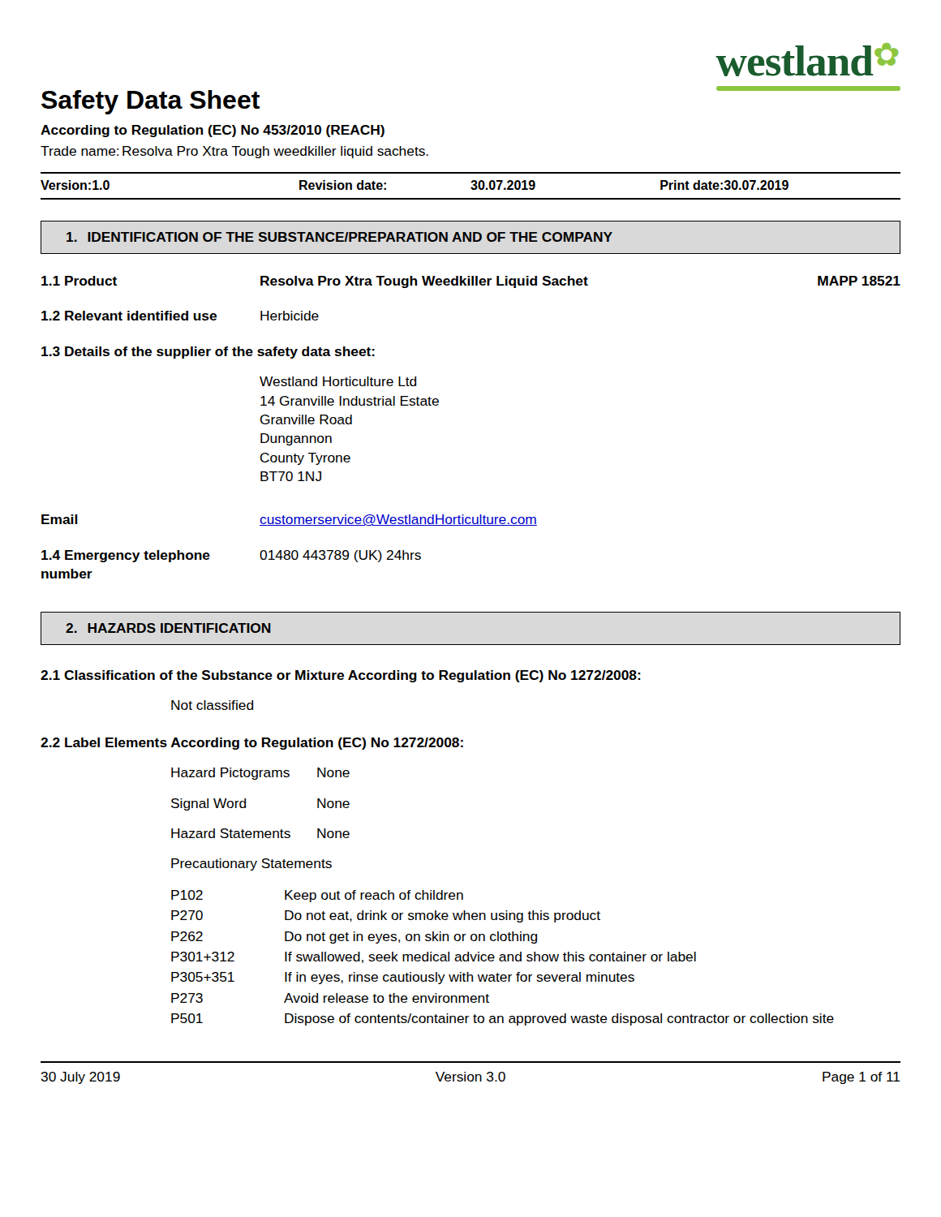westland✿
Safety Data Sheet
According to Regulation (EC) No 453/2010 (REACH)
Trade name: Resolva Pro Xtra Tough weedkiller liquid sachets.
| Version:1.0 | Revision date: | 30.07.2019 | Print date:30.07.2019 |
1. IDENTIFICATION OF THE SUBSTANCE/PREPARATION AND OF THE COMPANY
1.1 Product
Resolva Pro Xtra Tough Weedkiller Liquid Sachet MAPP 18521
1.2 Relevant identified use
Herbicide
1.3 Details of the supplier of the safety data sheet:
Westland Horticulture Ltd
14 Granville Industrial Estate
Granville Road
Dungannon
County Tyrone
BT70 1NJ
Email
customerservice@WestlandHorticulture.com
1.4 Emergency telephone number
01480 443789 (UK) 24hrs
2. HAZARDS IDENTIFICATION
2.1 Classification of the Substance or Mixture According to Regulation (EC) No 1272/2008:
Not classified
2.2 Label Elements According to Regulation (EC) No 1272/2008:
Hazard Pictograms None
Signal Word None
Hazard Statements None
Precautionary Statements
| P102 | Keep out of reach of children |
| P270 | Do not eat, drink or smoke when using this product |
| P262 | Do not get in eyes, on skin or on clothing |
| P301+312 | If swallowed, seek medical advice and show this container or label |
| P305+351 | If in eyes, rinse cautiously with water for several minutes |
| P273 | Avoid release to the environment |
| P501 | Dispose of contents/container to an approved waste disposal contractor or collection site |
| 30 July 2019 | Version 3.0 | Page 1 of 11 |